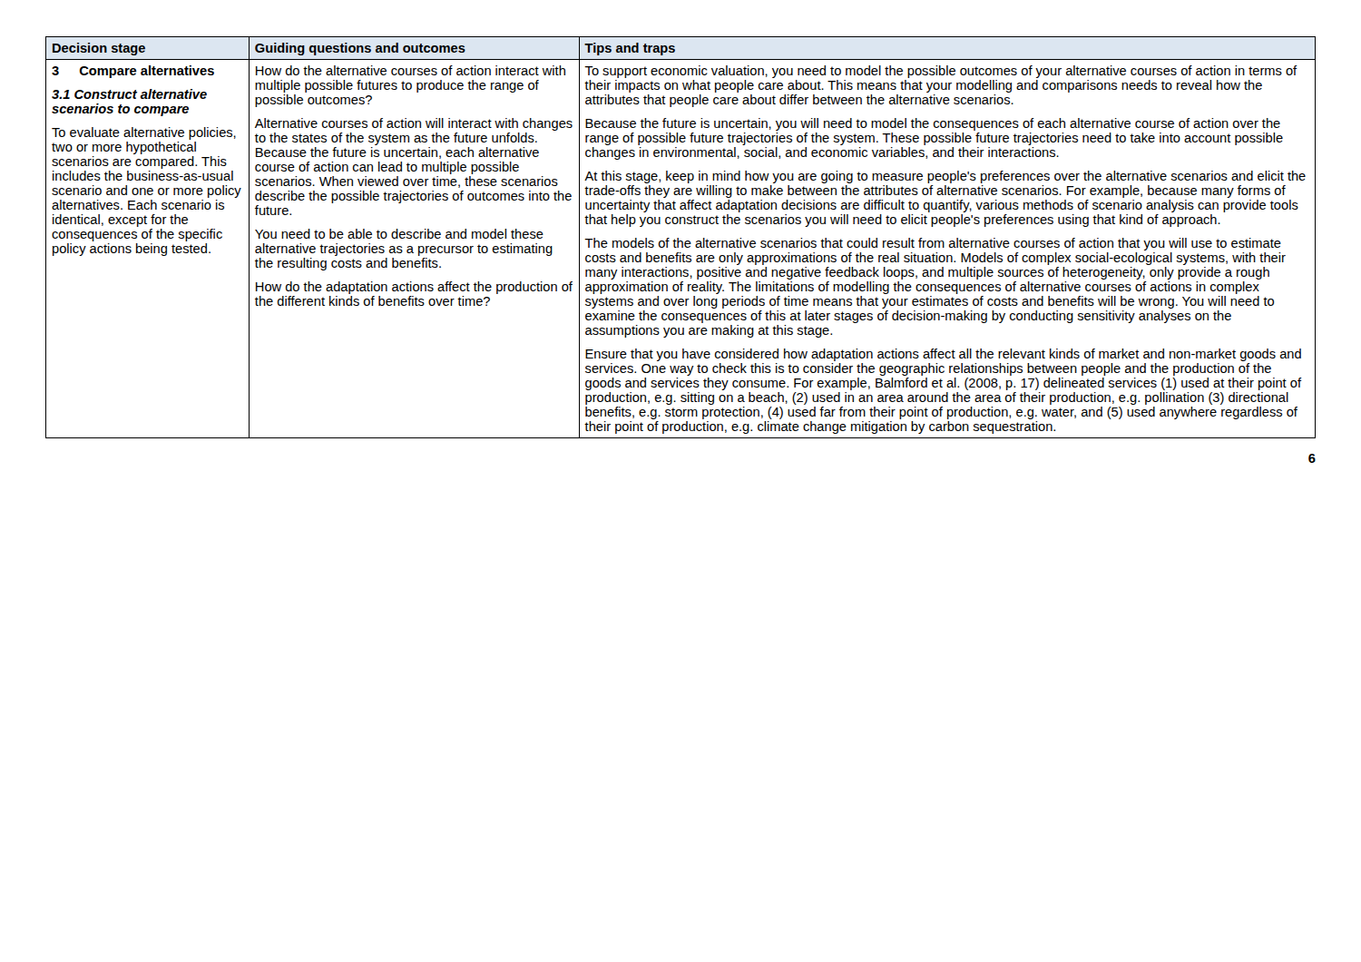| Decision stage | Guiding questions and outcomes | Tips and traps |
| --- | --- | --- |
| 3 Compare alternatives 3.1 Construct alternative scenarios to compare To evaluate alternative policies, two or more hypothetical scenarios are compared. This includes the business-as-usual scenario and one or more policy alternatives. Each scenario is identical, except for the consequences of the specific policy actions being tested. | How do the alternative courses of action interact with multiple possible futures to produce the range of possible outcomes? Alternative courses of action will interact with changes to the states of the system as the future unfolds. Because the future is uncertain, each alternative course of action can lead to multiple possible scenarios. When viewed over time, these scenarios describe the possible trajectories of outcomes into the future. You need to be able to describe and model these alternative trajectories as a precursor to estimating the resulting costs and benefits. How do the adaptation actions affect the production of the different kinds of benefits over time? | To support economic valuation, you need to model the possible outcomes of your alternative courses of action in terms of their impacts on what people care about. This means that your modelling and comparisons needs to reveal how the attributes that people care about differ between the alternative scenarios. Because the future is uncertain, you will need to model the consequences of each alternative course of action over the range of possible future trajectories of the system. These possible future trajectories need to take into account possible changes in environmental, social, and economic variables, and their interactions. At this stage, keep in mind how you are going to measure people's preferences over the alternative scenarios and elicit the trade-offs they are willing to make between the attributes of alternative scenarios. For example, because many forms of uncertainty that affect adaptation decisions are difficult to quantify, various methods of scenario analysis can provide tools that help you construct the scenarios you will need to elicit people's preferences using that kind of approach. The models of the alternative scenarios that could result from alternative courses of action that you will use to estimate costs and benefits are only approximations of the real situation. Models of complex social-ecological systems, with their many interactions, positive and negative feedback loops, and multiple sources of heterogeneity, only provide a rough approximation of reality. The limitations of modelling the consequences of alternative courses of actions in complex systems and over long periods of time means that your estimates of costs and benefits will be wrong. You will need to examine the consequences of this at later stages of decision-making by conducting sensitivity analyses on the assumptions you are making at this stage. Ensure that you have considered how adaptation actions affect all the relevant kinds of market and non-market goods and services. One way to check this is to consider the geographic relationships between people and the production of the goods and services they consume. For example, Balmford et al. (2008, p. 17) delineated services (1) used at their point of production, e.g. sitting on a beach, (2) used in an area around the area of their production, e.g. pollination (3) directional benefits, e.g. storm protection, (4) used far from their point of production, e.g. water, and (5) used anywhere regardless of their point of production, e.g. climate change mitigation by carbon sequestration. |
6